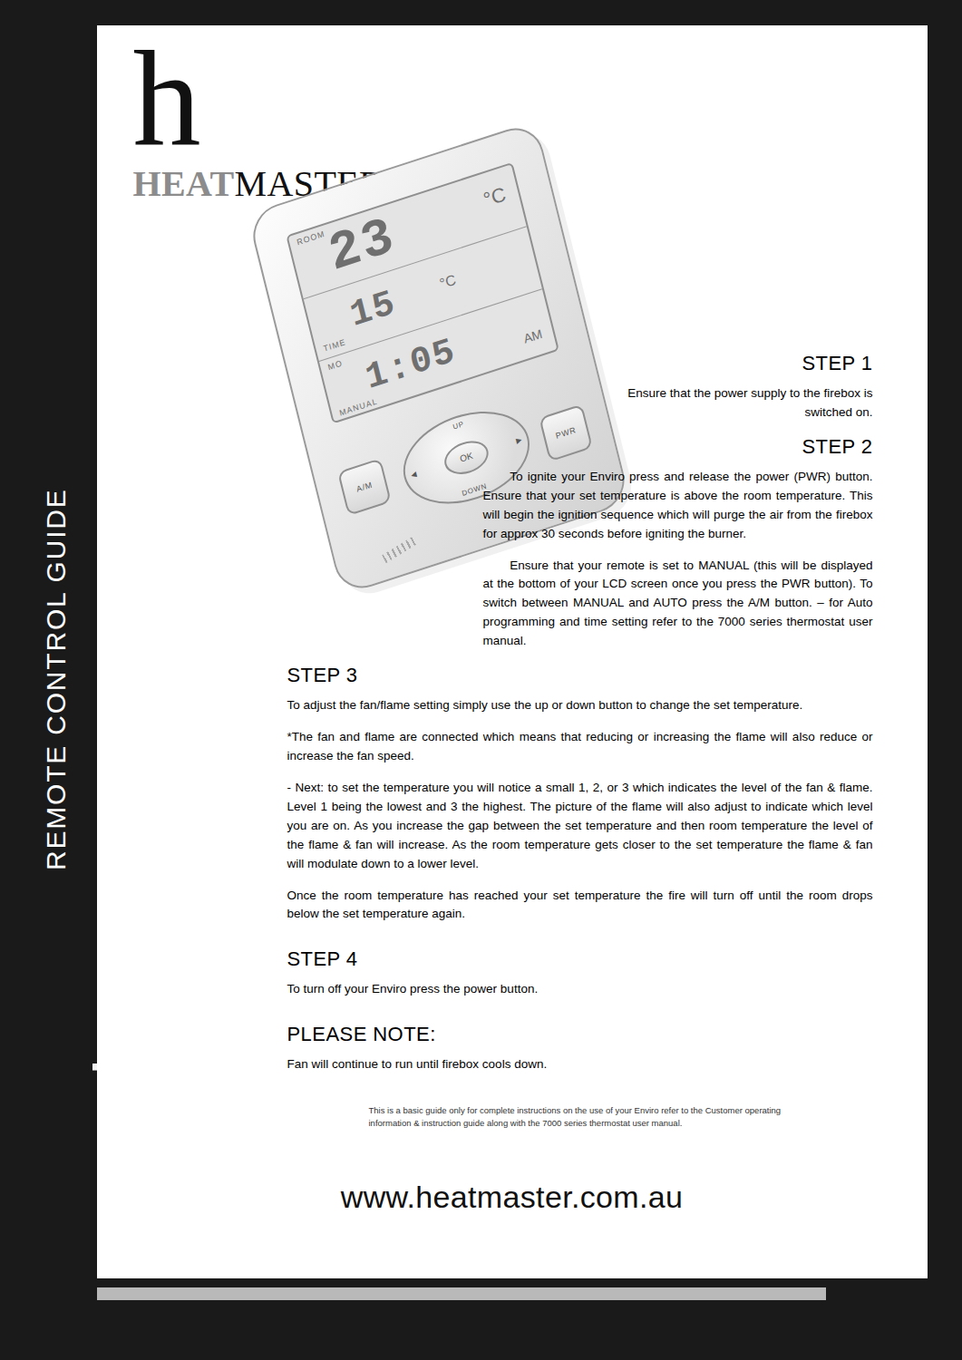REMOTE CONTROL GUIDE
enviro
h
HEAT MASTER
ROOM 23 °C
TIME 15 °C
MO MANUAL 1:05 AM
A/M
UP DOWN ◀ ▶
OK
PWR
STEP 1
Ensure that the power supply to the firebox is switched on.
STEP 2
To ignite your Enviro press and release the power (PWR) button. Ensure that your set temperature is above the room temperature. This will begin the ignition sequence which will purge the air from the firebox for approx 30 seconds before igniting the burner.
Ensure that your remote is set to MANUAL (this will be displayed at the bottom of your LCD screen once you press the PWR button). To switch between MANUAL and AUTO press the A/M button. – for Auto programming and time setting refer to the 7000 series thermostat user manual.
STEP 3
To adjust the fan/flame setting simply use the up or down button to change the set temperature.
*The fan and flame are connected which means that reducing or increasing the flame will also reduce or increase the fan speed.
- Next: to set the temperature you will notice a small 1, 2, or 3 which indicates the level of the fan & flame. Level 1 being the lowest and 3 the highest. The picture of the flame will also adjust to indicate which level you are on. As you increase the gap between the set temperature and then room temperature the level of the flame & fan will increase. As the room temperature gets closer to the set temperature the flame & fan will modulate down to a lower level.
Once the room temperature has reached your set temperature the fire will turn off until the room drops below the set temperature again.
STEP 4
To turn off your Enviro press the power button.
PLEASE NOTE:
Fan will continue to run until firebox cools down.
This is a basic guide only for complete instructions on the use of your Enviro refer to the Customer operating information & instruction guide along with the 7000 series thermostat user manual.
www.heatmaster.com.au